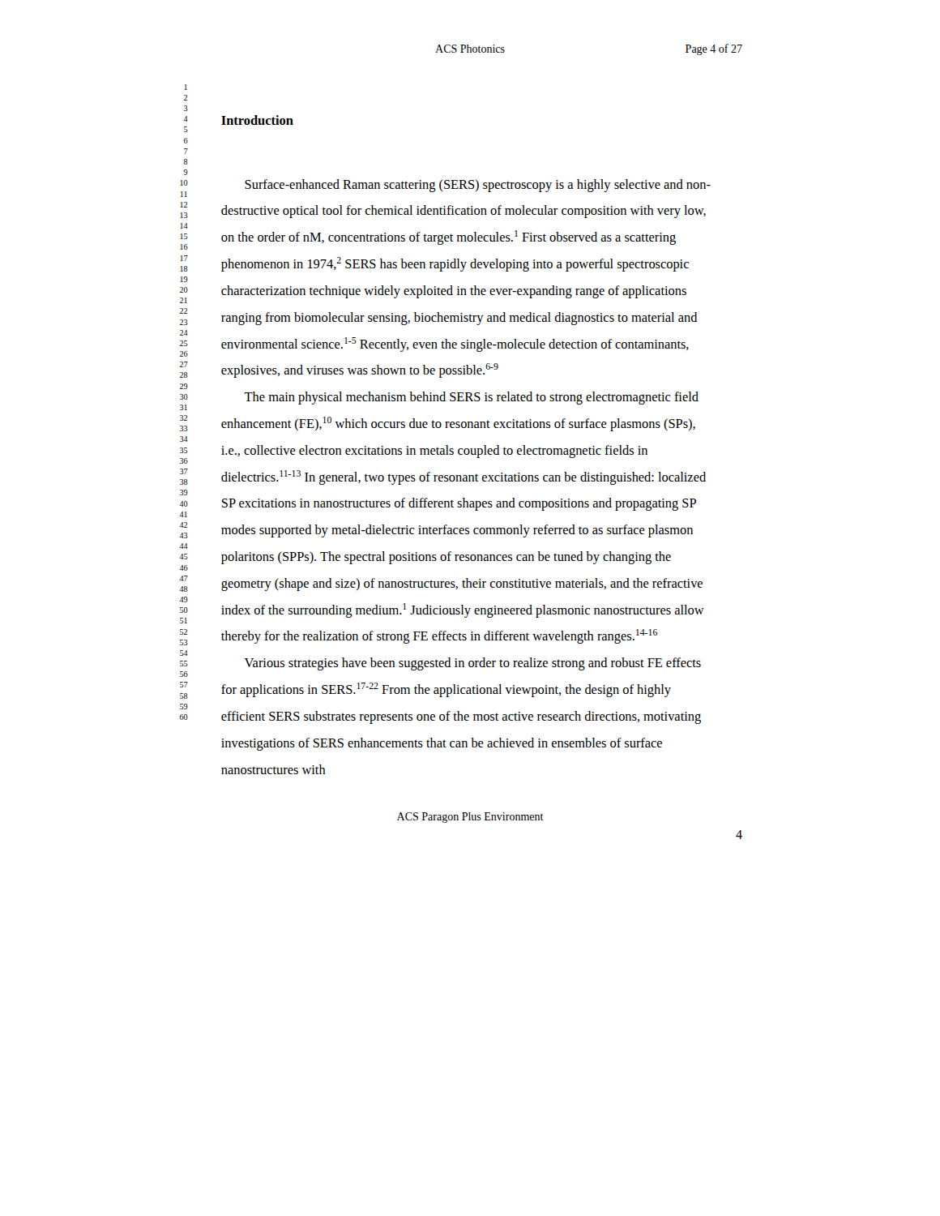ACS Photonics Page 4 of 27
12345 678910 1112131415 1617181920 2122232425 2627282930 3132333435 3637383940 4142434445 4647484950 5152535455 5657585960
Introduction
Surface-enhanced Raman scattering (SERS) spectroscopy is a highly selective and non-destructive optical tool for chemical identification of molecular composition with very low, on the order of nM, concentrations of target molecules.1 First observed as a scattering phenomenon in 1974,2 SERS has been rapidly developing into a powerful spectroscopic characterization technique widely exploited in the ever-expanding range of applications ranging from biomolecular sensing, biochemistry and medical diagnostics to material and environmental science.1-5 Recently, even the single-molecule detection of contaminants, explosives, and viruses was shown to be possible.6-9
The main physical mechanism behind SERS is related to strong electromagnetic field enhancement (FE),10 which occurs due to resonant excitations of surface plasmons (SPs), i.e., collective electron excitations in metals coupled to electromagnetic fields in dielectrics.11-13 In general, two types of resonant excitations can be distinguished: localized SP excitations in nanostructures of different shapes and compositions and propagating SP modes supported by metal-dielectric interfaces commonly referred to as surface plasmon polaritons (SPPs). The spectral positions of resonances can be tuned by changing the geometry (shape and size) of nanostructures, their constitutive materials, and the refractive index of the surrounding medium.1 Judiciously engineered plasmonic nanostructures allow thereby for the realization of strong FE effects in different wavelength ranges.14-16
Various strategies have been suggested in order to realize strong and robust FE effects for applications in SERS.17-22 From the applicational viewpoint, the design of highly efficient SERS substrates represents one of the most active research directions, motivating investigations of SERS enhancements that can be achieved in ensembles of surface nanostructures with
ACS Paragon Plus Environment
4